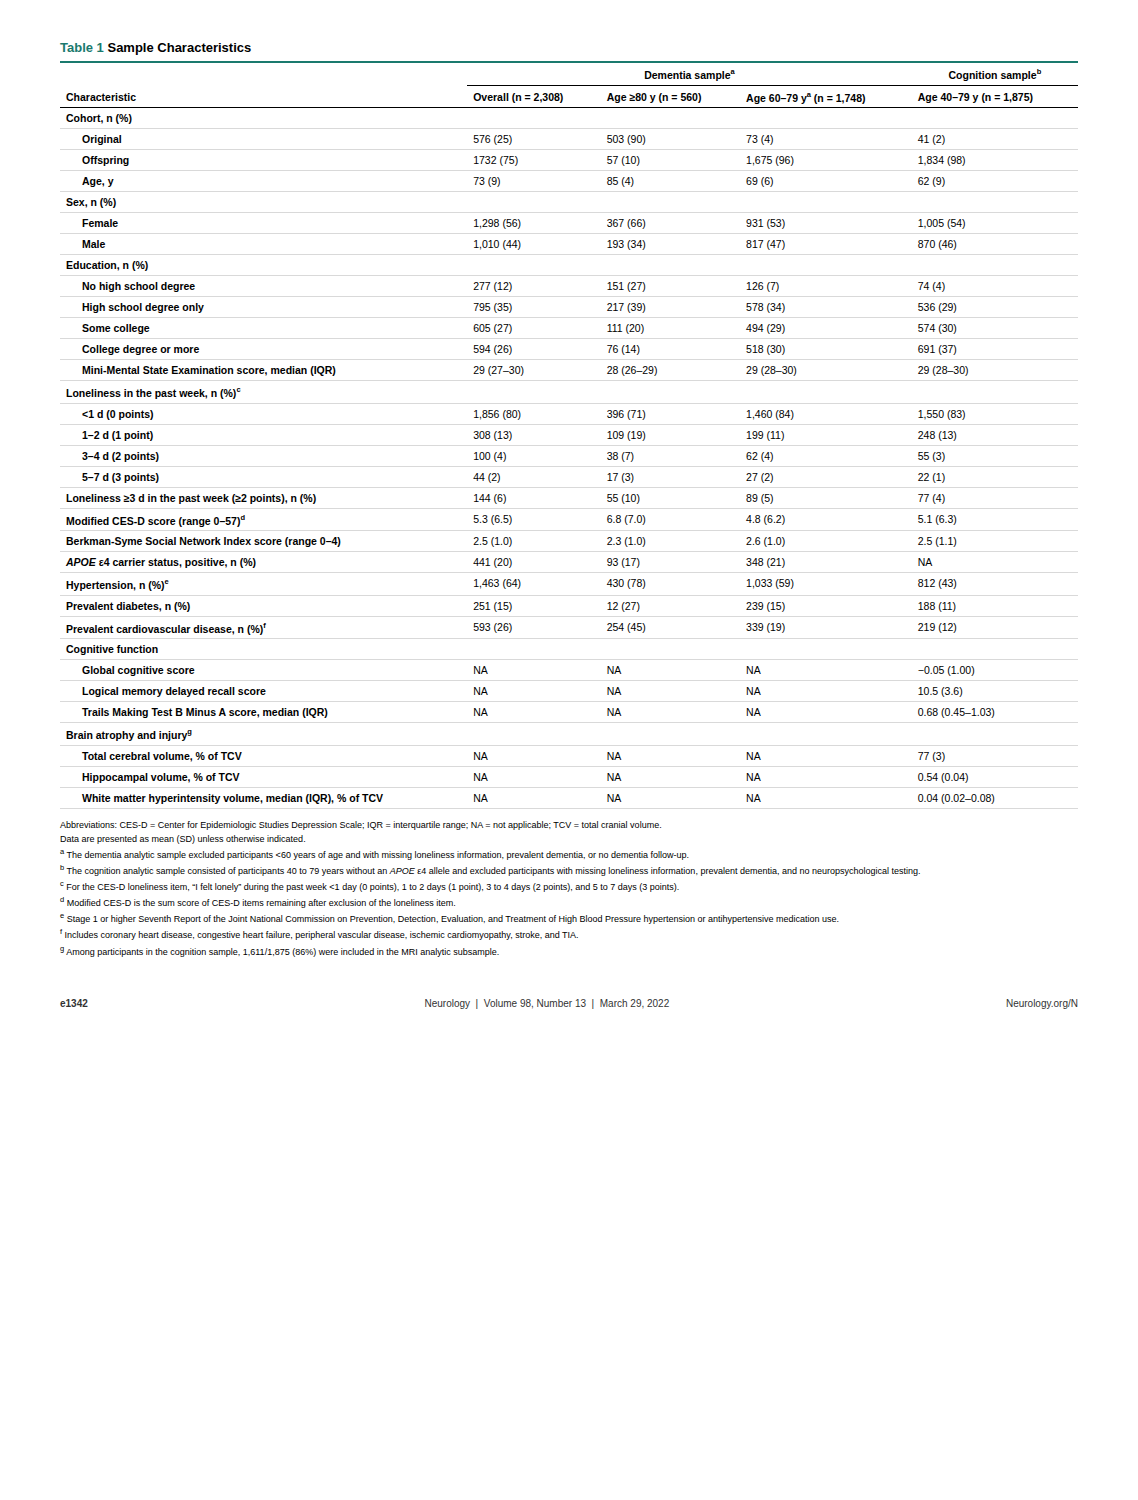Table 1 Sample Characteristics
| | Dementia sample a | Cognition sample b |
| --- | --- | --- |
| Characteristic | Overall (n = 2,308) | Age ≥80 y (n = 560) | Age 60–79 y a (n = 1,748) | Age 40–79 y (n = 1,875) |
| Cohort, n (%) | | | | |
| Original | 576 (25) | 503 (90) | 73 (4) | 41 (2) |
| Offspring | 1732 (75) | 57 (10) | 1,675 (96) | 1,834 (98) |
| Age, y | 73 (9) | 85 (4) | 69 (6) | 62 (9) |
| Sex, n (%) | | | | |
| Female | 1,298 (56) | 367 (66) | 931 (53) | 1,005 (54) |
| Male | 1,010 (44) | 193 (34) | 817 (47) | 870 (46) |
| Education, n (%) | | | | |
| No high school degree | 277 (12) | 151 (27) | 126 (7) | 74 (4) |
| High school degree only | 795 (35) | 217 (39) | 578 (34) | 536 (29) |
| Some college | 605 (27) | 111 (20) | 494 (29) | 574 (30) |
| College degree or more | 594 (26) | 76 (14) | 518 (30) | 691 (37) |
| Mini-Mental State Examination score, median (IQR) | 29 (27–30) | 28 (26–29) | 29 (28–30) | 29 (28–30) |
| Loneliness in the past week, n (%) c | | | | |
| <1 d (0 points) | 1,856 (80) | 396 (71) | 1,460 (84) | 1,550 (83) |
| 1–2 d (1 point) | 308 (13) | 109 (19) | 199 (11) | 248 (13) |
| 3–4 d (2 points) | 100 (4) | 38 (7) | 62 (4) | 55 (3) |
| 5–7 d (3 points) | 44 (2) | 17 (3) | 27 (2) | 22 (1) |
| Loneliness ≥3 d in the past week (≥2 points), n (%) | 144 (6) | 55 (10) | 89 (5) | 77 (4) |
| Modified CES-D score (range 0–57) d | 5.3 (6.5) | 6.8 (7.0) | 4.8 (6.2) | 5.1 (6.3) |
| Berkman-Syme Social Network Index score (range 0–4) | 2.5 (1.0) | 2.3 (1.0) | 2.6 (1.0) | 2.5 (1.1) |
| APOE ε4 carrier status, positive, n (%) | 441 (20) | 93 (17) | 348 (21) | NA |
| Hypertension, n (%) e | 1,463 (64) | 430 (78) | 1,033 (59) | 812 (43) |
| Prevalent diabetes, n (%) | 251 (15) | 12 (27) | 239 (15) | 188 (11) |
| Prevalent cardiovascular disease, n (%) f | 593 (26) | 254 (45) | 339 (19) | 219 (12) |
| Cognitive function | | | | |
| Global cognitive score | NA | NA | NA | −0.05 (1.00) |
| Logical memory delayed recall score | NA | NA | NA | 10.5 (3.6) |
| Trails Making Test B Minus A score, median (IQR) | NA | NA | NA | 0.68 (0.45–1.03) |
| Brain atrophy and injury g | | | | |
| Total cerebral volume, % of TCV | NA | NA | NA | 77 (3) |
| Hippocampal volume, % of TCV | NA | NA | NA | 0.54 (0.04) |
| White matter hyperintensity volume, median (IQR), % of TCV | NA | NA | NA | 0.04 (0.02–0.08) |
Abbreviations: CES-D = Center for Epidemiologic Studies Depression Scale; IQR = interquartile range; NA = not applicable; TCV = total cranial volume.
Data are presented as mean (SD) unless otherwise indicated.
a The dementia analytic sample excluded participants <60 years of age and with missing loneliness information, prevalent dementia, or no dementia follow-up.
b The cognition analytic sample consisted of participants 40 to 79 years without an APOE ε4 allele and excluded participants with missing loneliness information, prevalent dementia, and no neuropsychological testing.
c For the CES-D loneliness item, “I felt lonely” during the past week <1 day (0 points), 1 to 2 days (1 point), 3 to 4 days (2 points), and 5 to 7 days (3 points).
d Modified CES-D is the sum score of CES-D items remaining after exclusion of the loneliness item.
e Stage 1 or higher Seventh Report of the Joint National Commission on Prevention, Detection, Evaluation, and Treatment of High Blood Pressure hypertension or antihypertensive medication use.
f Includes coronary heart disease, congestive heart failure, peripheral vascular disease, ischemic cardiomyopathy, stroke, and TIA.
g Among participants in the cognition sample, 1,611/1,875 (86%) were included in the MRI analytic subsample.
e1342
Neurology | Volume 98, Number 13 | March 29, 2022
Neurology.org/N